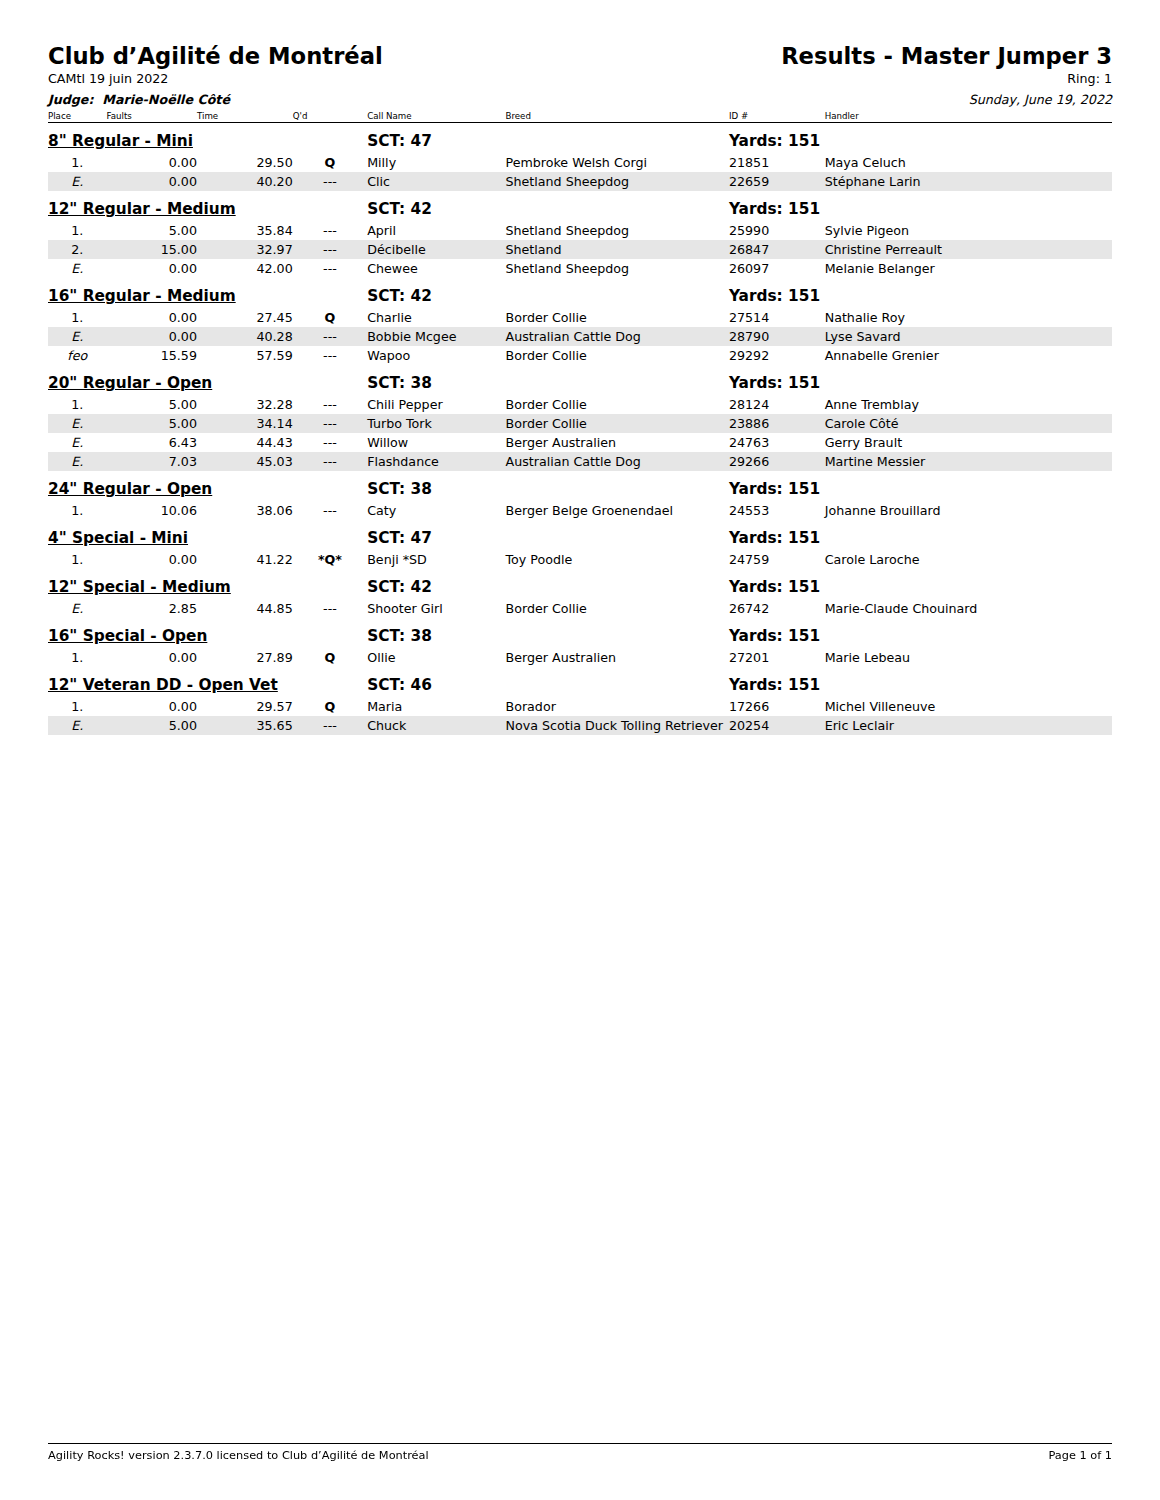Club d’Agilité de Montréal
Results - Master Jumper 3
CAMtl 19 juin 2022 Ring: 1
Judge: Marie-Noëlle Côté Sunday, June 19, 2022
| Place | Faults | Time | Q'd | Call Name | Breed | ID # | Handler |
| --- | --- | --- | --- | --- | --- | --- | --- |
| 8" Regular - Mini | SCT: 47 | Yards: 151 |
| 1. | 0.00 | 29.50 | Q | Milly | Pembroke Welsh Corgi | 21851 | Maya Celuch |
| E. | 0.00 | 40.20 | --- | Clic | Shetland Sheepdog | 22659 | Stéphane Larin |
| 12" Regular - Medium | SCT: 42 | Yards: 151 |
| 1. | 5.00 | 35.84 | --- | April | Shetland Sheepdog | 25990 | Sylvie Pigeon |
| 2. | 15.00 | 32.97 | --- | Décibelle | Shetland | 26847 | Christine Perreault |
| E. | 0.00 | 42.00 | --- | Chewee | Shetland Sheepdog | 26097 | Melanie Belanger |
| 16" Regular - Medium | SCT: 42 | Yards: 151 |
| 1. | 0.00 | 27.45 | Q | Charlie | Border Collie | 27514 | Nathalie Roy |
| E. | 0.00 | 40.28 | --- | Bobbie Mcgee | Australian Cattle Dog | 28790 | Lyse Savard |
| feo | 15.59 | 57.59 | --- | Wapoo | Border Collie | 29292 | Annabelle Grenier |
| 20" Regular - Open | SCT: 38 | Yards: 151 |
| 1. | 5.00 | 32.28 | --- | Chili Pepper | Border Collie | 28124 | Anne Tremblay |
| E. | 5.00 | 34.14 | --- | Turbo Tork | Border Collie | 23886 | Carole Côté |
| E. | 6.43 | 44.43 | --- | Willow | Berger Australien | 24763 | Gerry Brault |
| E. | 7.03 | 45.03 | --- | Flashdance | Australian Cattle Dog | 29266 | Martine Messier |
| 24" Regular - Open | SCT: 38 | Yards: 151 |
| 1. | 10.06 | 38.06 | --- | Caty | Berger Belge Groenendael | 24553 | Johanne Brouillard |
| 4" Special - Mini | SCT: 47 | Yards: 151 |
| 1. | 0.00 | 41.22 | *Q* | Benji *SD | Toy Poodle | 24759 | Carole Laroche |
| 12" Special - Medium | SCT: 42 | Yards: 151 |
| E. | 2.85 | 44.85 | --- | Shooter Girl | Border Collie | 26742 | Marie-Claude Chouinard |
| 16" Special - Open | SCT: 38 | Yards: 151 |
| 1. | 0.00 | 27.89 | Q | Ollie | Berger Australien | 27201 | Marie Lebeau |
| 12" Veteran DD - Open Vet | SCT: 46 | Yards: 151 |
| 1. | 0.00 | 29.57 | Q | Maria | Borador | 17266 | Michel Villeneuve |
| E. | 5.00 | 35.65 | --- | Chuck | Nova Scotia Duck Tolling Retriever | 20254 | Eric Leclair |
Page 1 of 1 Agility Rocks! version 2.3.7.0 licensed to Club d’Agilité de Montréal